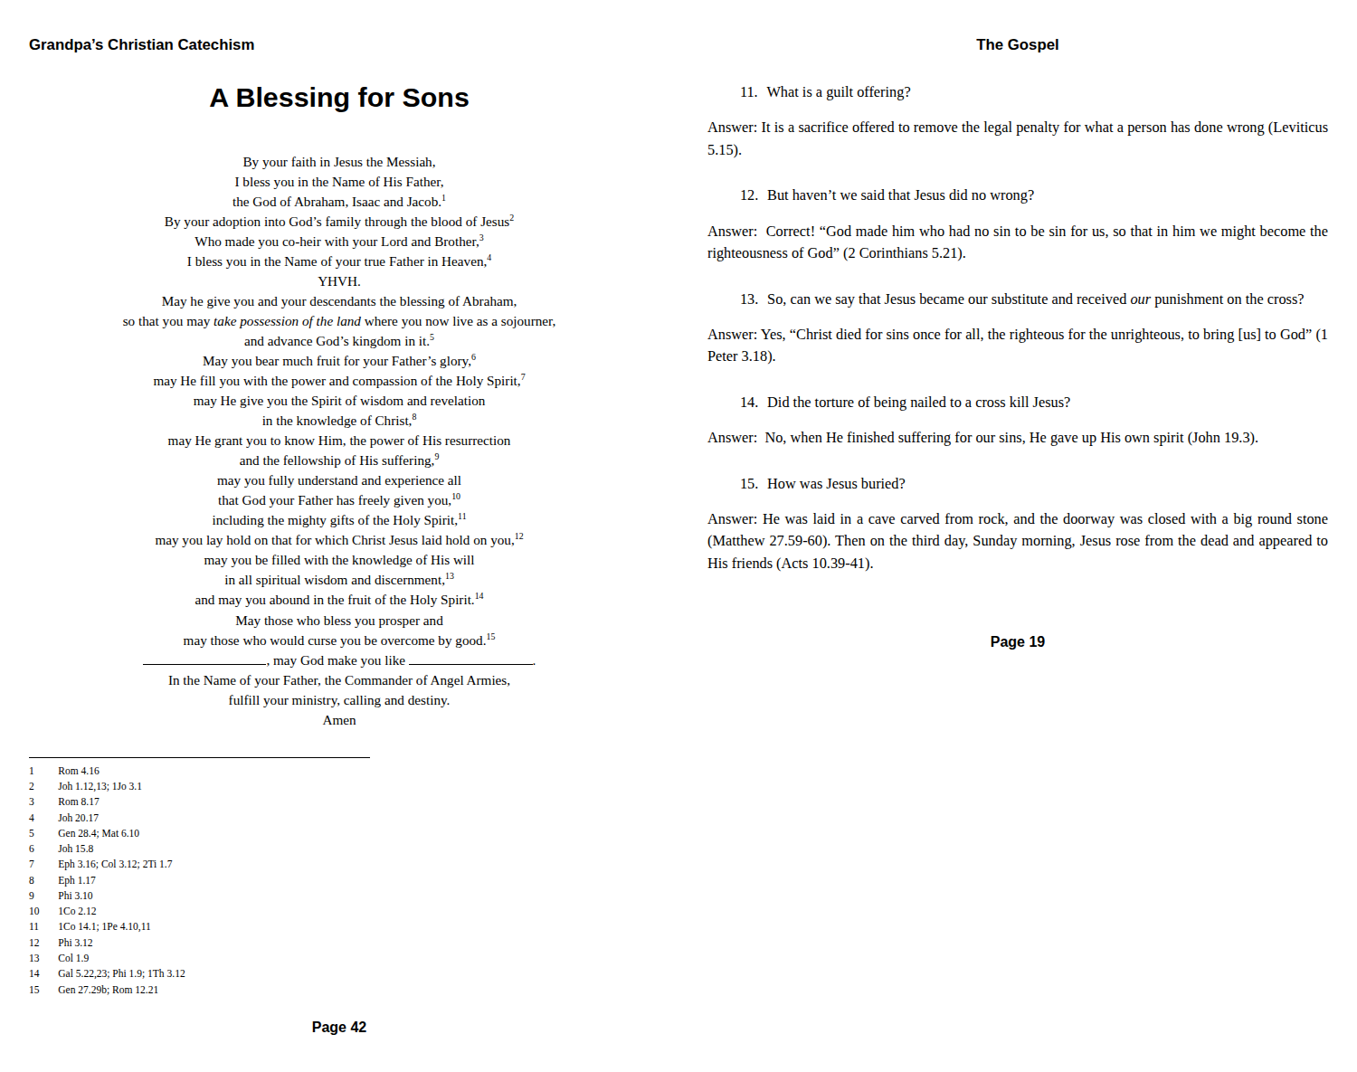Grandpa’s Christian Catechism
A Blessing for Sons
By your faith in Jesus the Messiah,
I bless you in the Name of His Father,
the God of Abraham, Isaac and Jacob.1
By your adoption into God’s family through the blood of Jesus2
Who made you co-heir with your Lord and Brother,3
I bless you in the Name of your true Father in Heaven,4
YHVH.
May he give you and your descendants the blessing of Abraham,
so that you may take possession of the land where you now live as a sojourner,
and advance God’s kingdom in it.5
May you bear much fruit for your Father’s glory,6
may He fill you with the power and compassion of the Holy Spirit,7
may He give you the Spirit of wisdom and revelation
in the knowledge of Christ,8
may He grant you to know Him, the power of His resurrection
and the fellowship of His suffering,9
may you fully understand and experience all
that God your Father has freely given you,10
including the mighty gifts of the Holy Spirit,11
may you lay hold on that for which Christ Jesus laid hold on you,12
may you be filled with the knowledge of His will
in all spiritual wisdom and discernment,13
and may you abound in the fruit of the Holy Spirit.14
May those who bless you prosper and
may those who would curse you be overcome by good.15
, may God make you like .
In the Name of your Father, the Commander of Angel Armies,
fulfill your ministry, calling and destiny.
Amen
1 Rom 4.16
2 Joh 1.12,13; 1Jo 3.1
3 Rom 8.17
4 Joh 20.17
5 Gen 28.4; Mat 6.10
6 Joh 15.8
7 Eph 3.16; Col 3.12; 2Ti 1.7
8 Eph 1.17
9 Phi 3.10
101Co 2.12
111Co 14.1; 1Pe 4.10,11
12 Phi 3.12
13 Col 1.9
14 Gal 5.22,23; Phi 1.9; 1Th 3.12
15 Gen 27.29b; Rom 12.21
Page 42
The Gospel
11. What is a guilt offering?
Answer: It is a sacrifice offered to remove the legal penalty for what a person has done wrong (Leviticus 5.15).
12. But haven’t we said that Jesus did no wrong?
Answer: Correct! “God made him who had no sin to be sin for us, so that in him we might become the righteousness of God” (2 Corinthians 5.21).
13. So, can we say that Jesus became our substitute and received our punishment on the cross?
Answer: Yes, “Christ died for sins once for all, the righteous for the unrighteous, to bring [us] to God” (1 Peter 3.18).
14. Did the torture of being nailed to a cross kill Jesus?
Answer: No, when He finished suffering for our sins, He gave up His own spirit (John 19.3).
15. How was Jesus buried?
Answer: He was laid in a cave carved from rock, and the doorway was closed with a big round stone (Matthew 27.59-60). Then on the third day, Sunday morning, Jesus rose from the dead and appeared to His friends (Acts 10.39-41).
Page 19